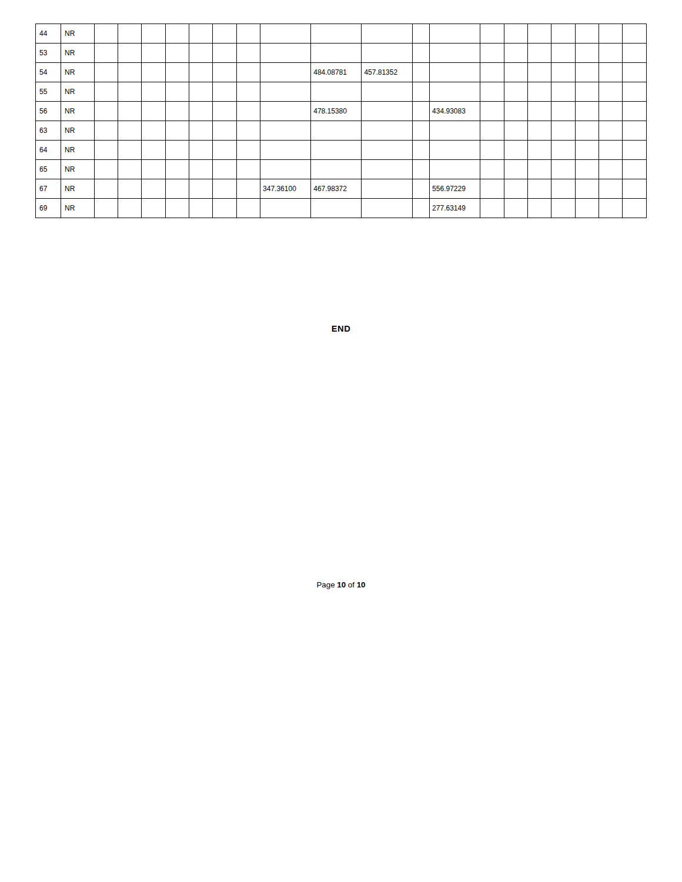| 44 | NR | | | | | | | | | | | | | | | | | | | |
| 53 | NR | | | | | | | | | | | | | | | | | | | |
| 54 | NR | | | | | | | | | 484.08781 | 457.81352 | | | | | | | | | |
| 55 | NR | | | | | | | | | | | | | | | | | | | |
| 56 | NR | | | | | | | | | 478.15380 | | | 434.93083 | | | | | | | |
| 63 | NR | | | | | | | | | | | | | | | | | | | |
| 64 | NR | | | | | | | | | | | | | | | | | | | |
| 65 | NR | | | | | | | | | | | | | | | | | | | |
| 67 | NR | | | | | | | | 347.36100 | 467.98372 | | | 556.97229 | | | | | | | |
| 69 | NR | | | | | | | | | | | | 277.63149 | | | | | | | |
END
Page 10 of 10